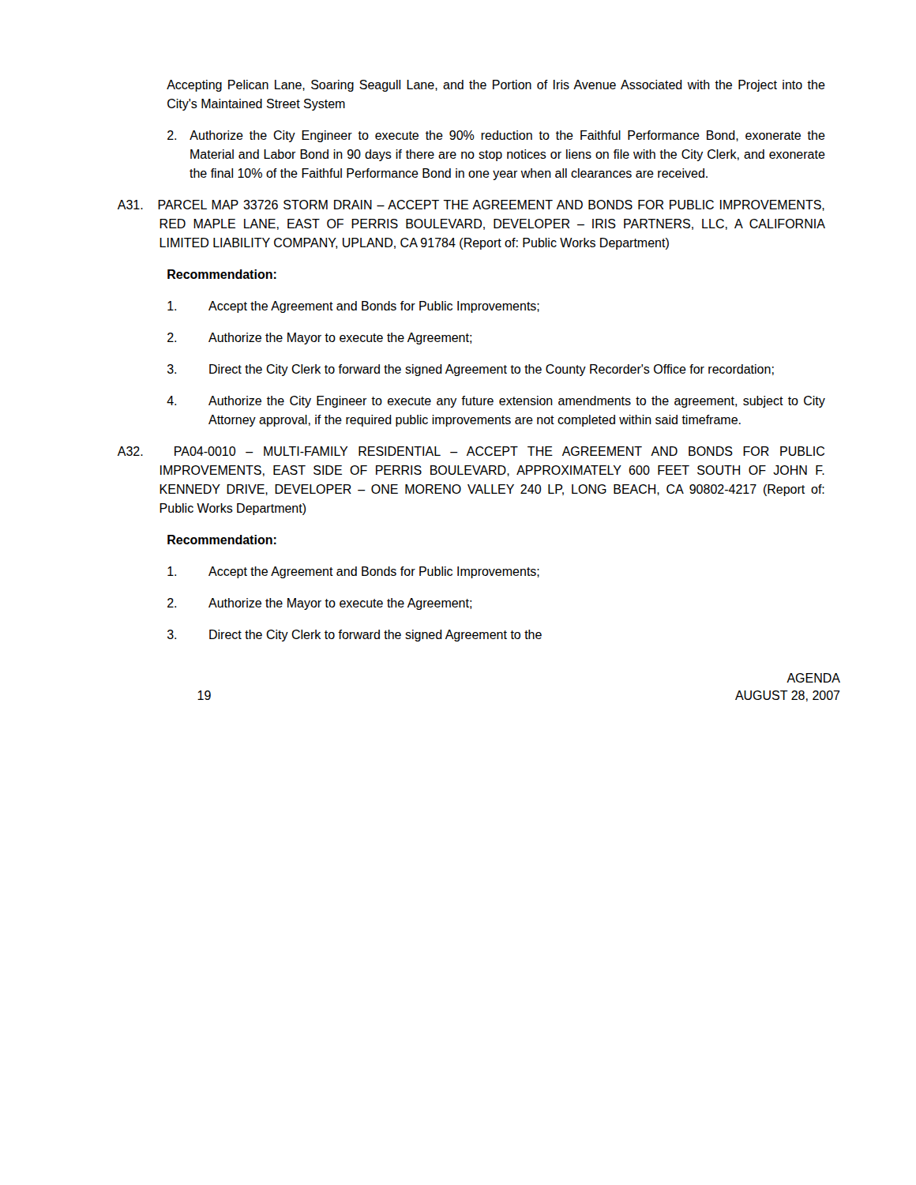Accepting Pelican Lane, Soaring Seagull Lane, and the Portion of Iris Avenue Associated with the Project into the City's Maintained Street System
2. Authorize the City Engineer to execute the 90% reduction to the Faithful Performance Bond, exonerate the Material and Labor Bond in 90 days if there are no stop notices or liens on file with the City Clerk, and exonerate the final 10% of the Faithful Performance Bond in one year when all clearances are received.
A31. PARCEL MAP 33726 STORM DRAIN – ACCEPT THE AGREEMENT AND BONDS FOR PUBLIC IMPROVEMENTS, RED MAPLE LANE, EAST OF PERRIS BOULEVARD, DEVELOPER – IRIS PARTNERS, LLC, A CALIFORNIA LIMITED LIABILITY COMPANY, UPLAND, CA 91784 (Report of: Public Works Department)
Recommendation:
1.
Accept the Agreement and Bonds for Public Improvements;
2.
Authorize the Mayor to execute the Agreement;
3.
Direct the City Clerk to forward the signed Agreement to the County Recorder's Office for recordation;
4.
Authorize the City Engineer to execute any future extension amendments to the agreement, subject to City Attorney approval, if the required public improvements are not completed within said timeframe.
A32. PA04-0010 – MULTI-FAMILY RESIDENTIAL – ACCEPT THE AGREEMENT AND BONDS FOR PUBLIC IMPROVEMENTS, EAST SIDE OF PERRIS BOULEVARD, APPROXIMATELY 600 FEET SOUTH OF JOHN F. KENNEDY DRIVE, DEVELOPER – ONE MORENO VALLEY 240 LP, LONG BEACH, CA 90802-4217 (Report of: Public Works Department)
Recommendation:
1.
Accept the Agreement and Bonds for Public Improvements;
2.
Authorize the Mayor to execute the Agreement;
3.
Direct the City Clerk to forward the signed Agreement to the
19
AGENDA
AUGUST 28, 2007